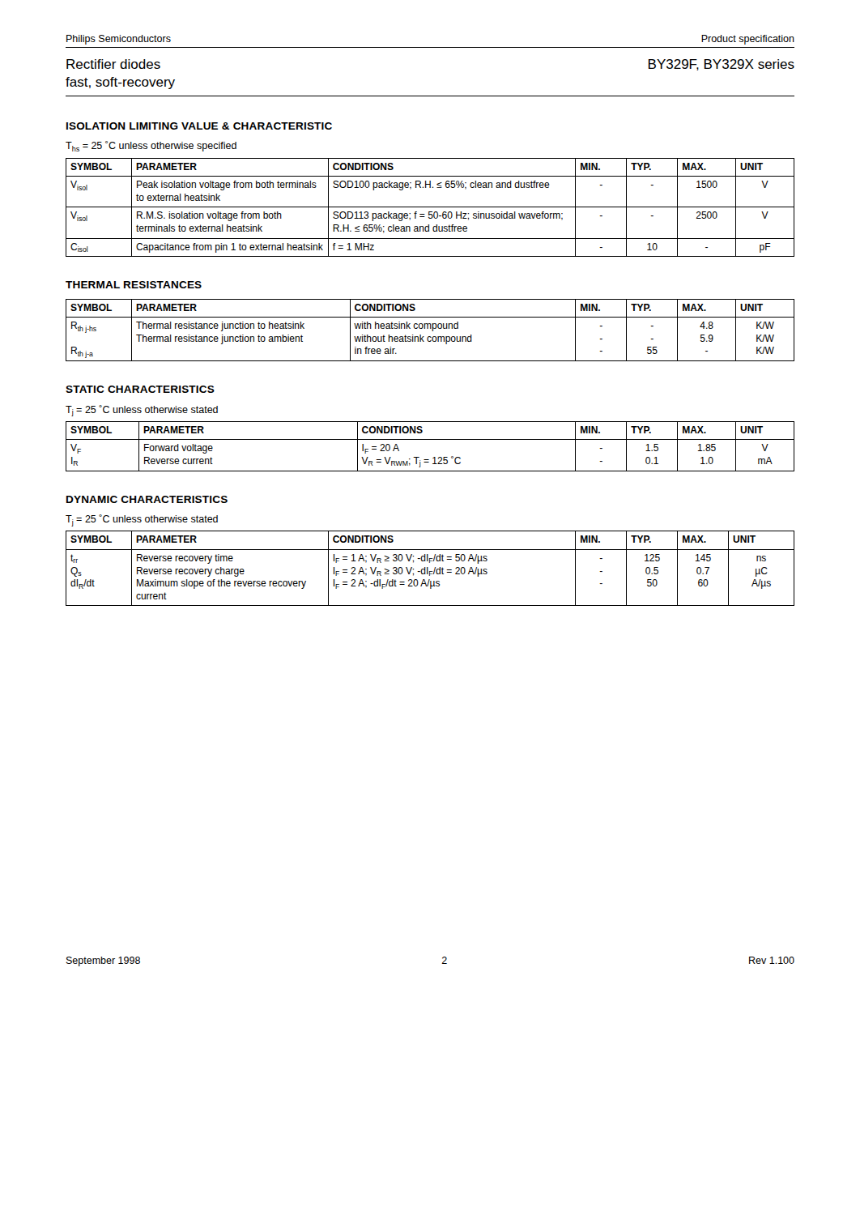Philips Semiconductors Product specification
Rectifier diodes
fast, soft-recovery
BY329F, BY329X series
ISOLATION LIMITING VALUE & CHARACTERISTIC
Ths = 25 ˚C unless otherwise specified
| SYMBOL | PARAMETER | CONDITIONS | MIN. | TYP. | MAX. | UNIT |
| --- | --- | --- | --- | --- | --- | --- |
| V isol | Peak isolation voltage from both terminals to external heatsink | SOD100 package; R.H. ≤ 65%; clean and dustfree | - | - | 1500 | V |
| V isol | R.M.S. isolation voltage from both terminals to external heatsink | SOD113 package; f = 50-60 Hz; sinusoidal waveform; R.H. ≤ 65%; clean and dustfree | - | - | 2500 | V |
| C isol | Capacitance from pin 1 to external heatsink | f = 1 MHz | - | 10 | - | pF |
THERMAL RESISTANCES
| SYMBOL | PARAMETER | CONDITIONS | MIN. | TYP. | MAX. | UNIT |
| --- | --- | --- | --- | --- | --- | --- |
| R th j-hs R th j-a | Thermal resistance junction to heatsink Thermal resistance junction to ambient | with heatsink compound without heatsink compound in free air. | - - - | - - 55 | 4.8 5.9 - | K/W K/W K/W |
STATIC CHARACTERISTICS
Tj = 25 ˚C unless otherwise stated
| SYMBOL | PARAMETER | CONDITIONS | MIN. | TYP. | MAX. | UNIT |
| --- | --- | --- | --- | --- | --- | --- |
| V F I R | Forward voltage Reverse current | I F = 20 A V R = V RWM ; T j = 125 ˚C | - - | 1.5 0.1 | 1.85 1.0 | V mA |
DYNAMIC CHARACTERISTICS
Tj = 25 ˚C unless otherwise stated
| SYMBOL | PARAMETER | CONDITIONS | MIN. | TYP. | MAX. | UNIT |
| --- | --- | --- | --- | --- | --- | --- |
| t rr Q s dI R /dt | Reverse recovery time Reverse recovery charge Maximum slope of the reverse recovery current | I F = 1 A; V R ≥ 30 V; -dI F /dt = 50 A/µs I F = 2 A; V R ≥ 30 V; -dI F /dt = 20 A/µs I F = 2 A; -dI F /dt = 20 A/µs | - - - | 125 0.5 50 | 145 0.7 60 | ns µC A/µs |
September 1998 2 Rev 1.100